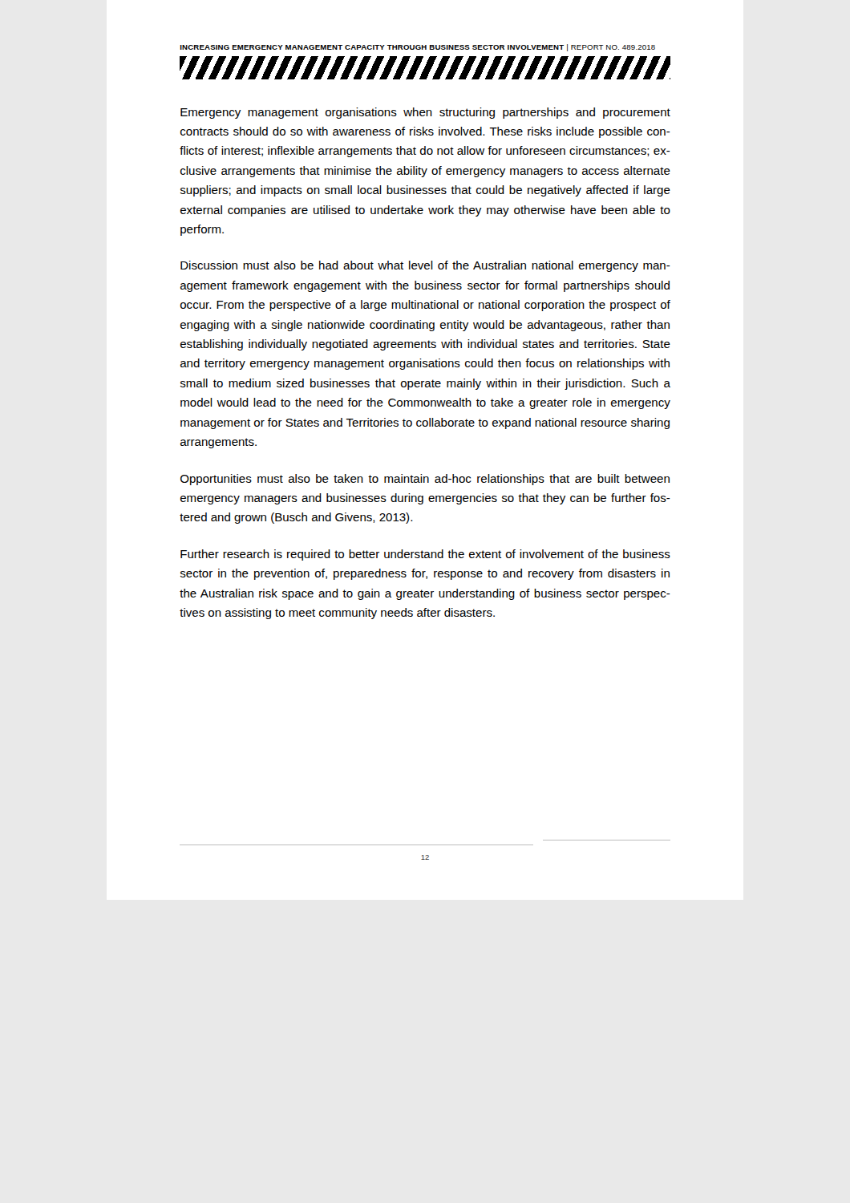INCREASING EMERGENCY MANAGEMENT CAPACITY THROUGH BUSINESS SECTOR INVOLVEMENT | REPORT NO. 489.2018
Emergency management organisations when structuring partnerships and procurement contracts should do so with awareness of risks involved. These risks include possible conflicts of interest; inflexible arrangements that do not allow for unforeseen circumstances; exclusive arrangements that minimise the ability of emergency managers to access alternate suppliers; and impacts on small local businesses that could be negatively affected if large external companies are utilised to undertake work they may otherwise have been able to perform.
Discussion must also be had about what level of the Australian national emergency management framework engagement with the business sector for formal partnerships should occur. From the perspective of a large multinational or national corporation the prospect of engaging with a single nationwide coordinating entity would be advantageous, rather than establishing individually negotiated agreements with individual states and territories. State and territory emergency management organisations could then focus on relationships with small to medium sized businesses that operate mainly within in their jurisdiction. Such a model would lead to the need for the Commonwealth to take a greater role in emergency management or for States and Territories to collaborate to expand national resource sharing arrangements.
Opportunities must also be taken to maintain ad-hoc relationships that are built between emergency managers and businesses during emergencies so that they can be further fostered and grown (Busch and Givens, 2013).
Further research is required to better understand the extent of involvement of the business sector in the prevention of, preparedness for, response to and recovery from disasters in the Australian risk space and to gain a greater understanding of business sector perspectives on assisting to meet community needs after disasters.
12